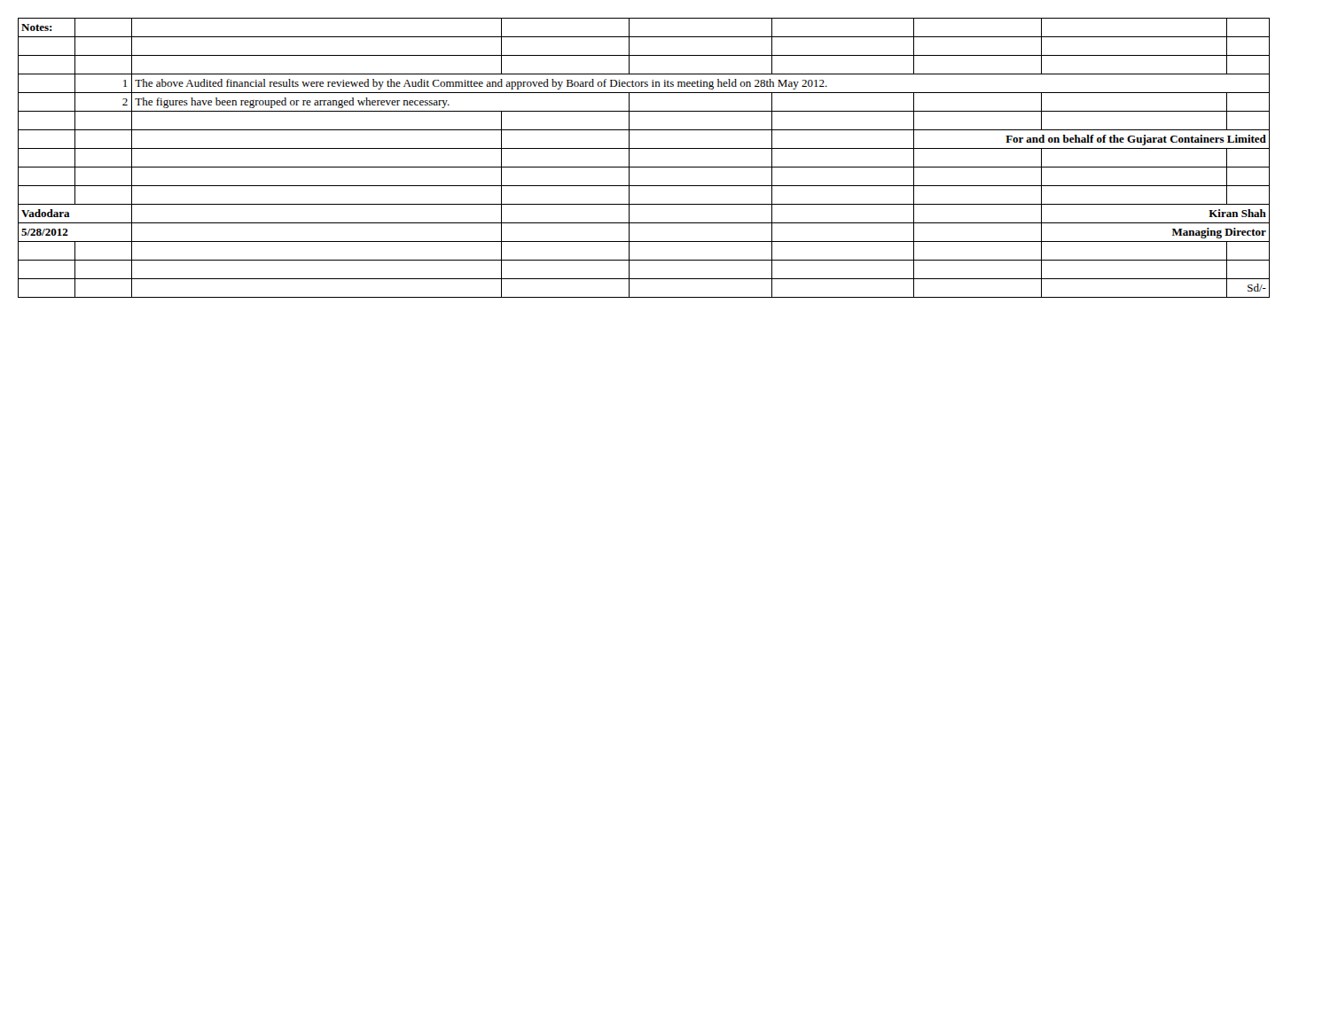| Notes: | | | | | | | | | |
| | 1 | The above Audited financial results were reviewed by the Audit Committee and approved by Board of Diectors in its meeting held on 28th May 2012. | |
| | 2 | The figures have been regrouped or re arranged wherever necessary. | | | | | | |
| | | | | | | For and on behalf of the Gujarat Containers Limited | |
| Vadodara | | | | | | Kiran Shah | |
| 5/28/2012 | | | | | | Managing Director | |
| | | | | | | | | Sd/- | |